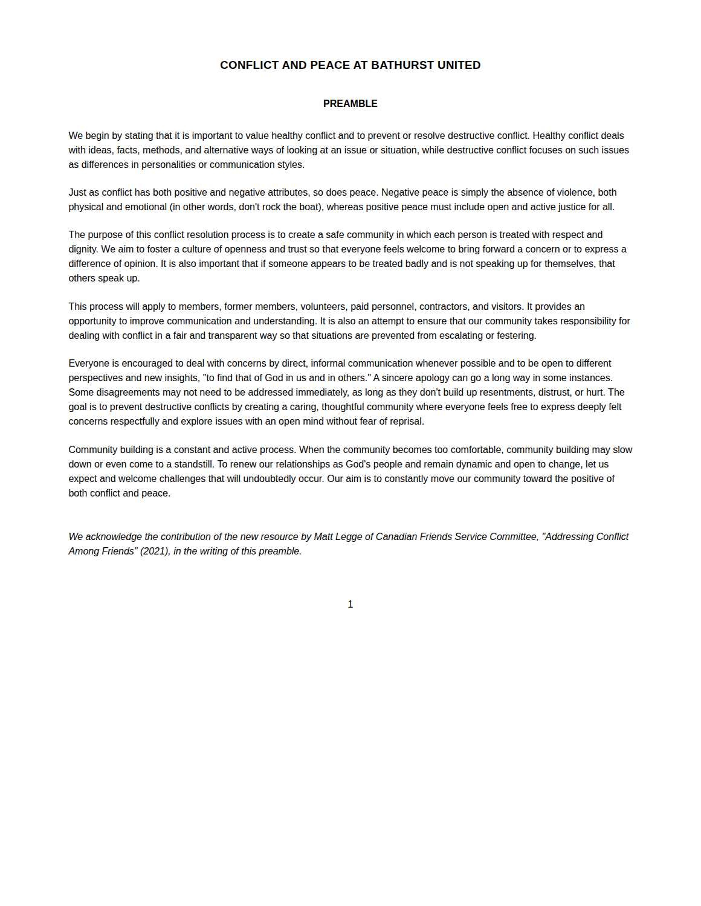CONFLICT AND PEACE AT BATHURST UNITED
PREAMBLE
We begin by stating that it is important to value healthy conflict and to prevent or resolve destructive conflict. Healthy conflict deals with ideas, facts, methods, and alternative ways of looking at an issue or situation, while destructive conflict focuses on such issues as differences in personalities or communication styles.
Just as conflict has both positive and negative attributes, so does peace. Negative peace is simply the absence of violence, both physical and emotional (in other words, don't rock the boat), whereas positive peace must include open and active justice for all.
The purpose of this conflict resolution process is to create a safe community in which each person is treated with respect and dignity. We aim to foster a culture of openness and trust so that everyone feels welcome to bring forward a concern or to express a difference of opinion. It is also important that if someone appears to be treated badly and is not speaking up for themselves, that others speak up.
This process will apply to members, former members, volunteers, paid personnel, contractors, and visitors. It provides an opportunity to improve communication and understanding. It is also an attempt to ensure that our community takes responsibility for dealing with conflict in a fair and transparent way so that situations are prevented from escalating or festering.
Everyone is encouraged to deal with concerns by direct, informal communication whenever possible and to be open to different perspectives and new insights, "to find that of God in us and in others." A sincere apology can go a long way in some instances. Some disagreements may not need to be addressed immediately, as long as they don't build up resentments, distrust, or hurt. The goal is to prevent destructive conflicts by creating a caring, thoughtful community where everyone feels free to express deeply felt concerns respectfully and explore issues with an open mind without fear of reprisal.
Community building is a constant and active process. When the community becomes too comfortable, community building may slow down or even come to a standstill. To renew our relationships as God's people and remain dynamic and open to change, let us expect and welcome challenges that will undoubtedly occur. Our aim is to constantly move our community toward the positive of both conflict and peace.
We acknowledge the contribution of the new resource by Matt Legge of Canadian Friends Service Committee, "Addressing Conflict Among Friends" (2021), in the writing of this preamble.
1